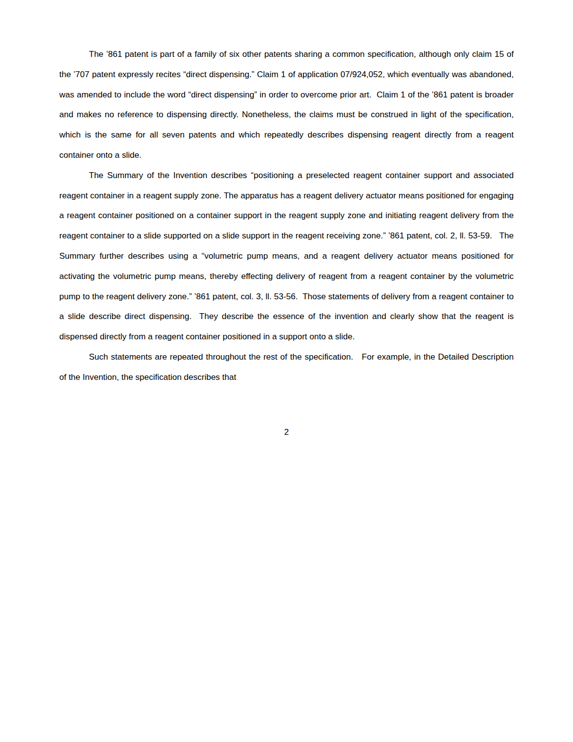The ’861 patent is part of a family of six other patents sharing a common specification, although only claim 15 of the ’707 patent expressly recites “direct dispensing.” Claim 1 of application 07/924,052, which eventually was abandoned, was amended to include the word “direct dispensing” in order to overcome prior art. Claim 1 of the ’861 patent is broader and makes no reference to dispensing directly. Nonetheless, the claims must be construed in light of the specification, which is the same for all seven patents and which repeatedly describes dispensing reagent directly from a reagent container onto a slide.
The Summary of the Invention describes “positioning a preselected reagent container support and associated reagent container in a reagent supply zone. The apparatus has a reagent delivery actuator means positioned for engaging a reagent container positioned on a container support in the reagent supply zone and initiating reagent delivery from the reagent container to a slide supported on a slide support in the reagent receiving zone.” ’861 patent, col. 2, ll. 53-59. The Summary further describes using a “volumetric pump means, and a reagent delivery actuator means positioned for activating the volumetric pump means, thereby effecting delivery of reagent from a reagent container by the volumetric pump to the reagent delivery zone.” ’861 patent, col. 3, ll. 53-56. Those statements of delivery from a reagent container to a slide describe direct dispensing. They describe the essence of the invention and clearly show that the reagent is dispensed directly from a reagent container positioned in a support onto a slide.
Such statements are repeated throughout the rest of the specification. For example, in the Detailed Description of the Invention, the specification describes that
2